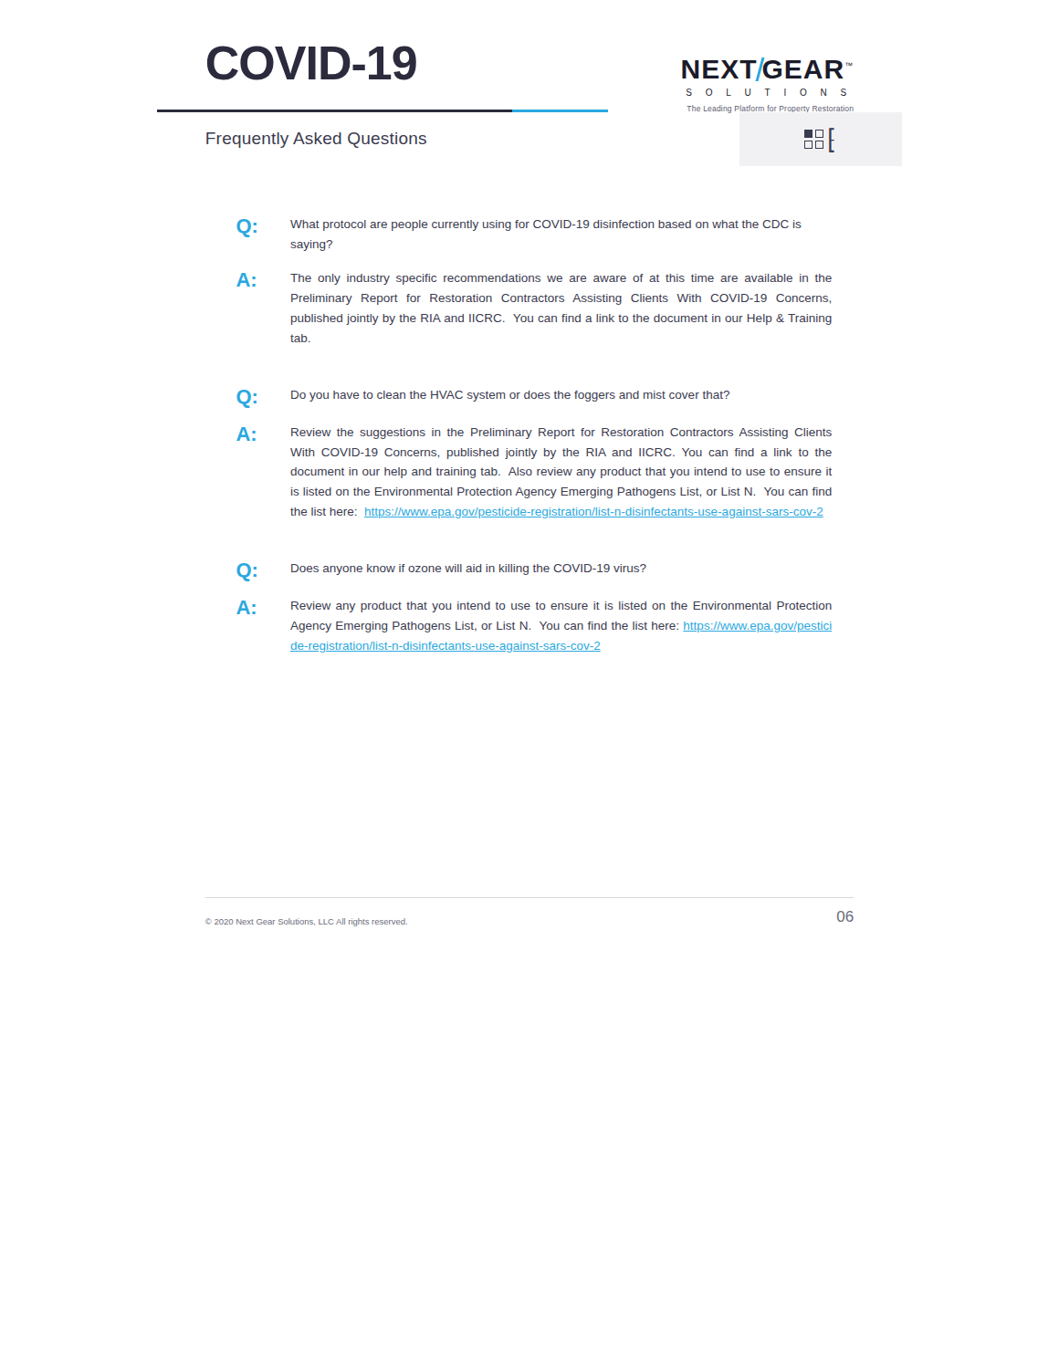COVID-19
NEXT GEAR™
S O L U T I O N S
The Leading Platform for Property Restoration
Frequently Asked Questions
⁅
Q:
What protocol are people currently using for COVID-19 disinfection based on what the CDC is saying?
A:
The only industry specific recommendations we are aware of at this time are available in the Preliminary Report for Restoration Contractors Assisting Clients With COVID-19 Concerns, published jointly by the RIA and IICRC. You can find a link to the document in our Help & Training tab.
Q:
Do you have to clean the HVAC system or does the foggers and mist cover that?
A:
Review the suggestions in the Preliminary Report for Restoration Contractors Assisting Clients With COVID-19 Concerns, published jointly by the RIA and IICRC. You can find a link to the document in our help and training tab. Also review any product that you intend to use to ensure it is listed on the Environmental Protection Agency Emerging Pathogens List, or List N. You can find the list here: https://www.epa.gov/pesticide-registration/list-n-disinfectants-use-against-sars-cov-2
Q:
Does anyone know if ozone will aid in killing the COVID-19 virus?
A:
Review any product that you intend to use to ensure it is listed on the Environmental Protection Agency Emerging Pathogens List, or List N. You can find the list here: https://www.epa.gov/pesticide-registration/list-n-disinfectants-use-against-sars-cov-2
© 2020 Next Gear Solutions, LLC All rights reserved.
06